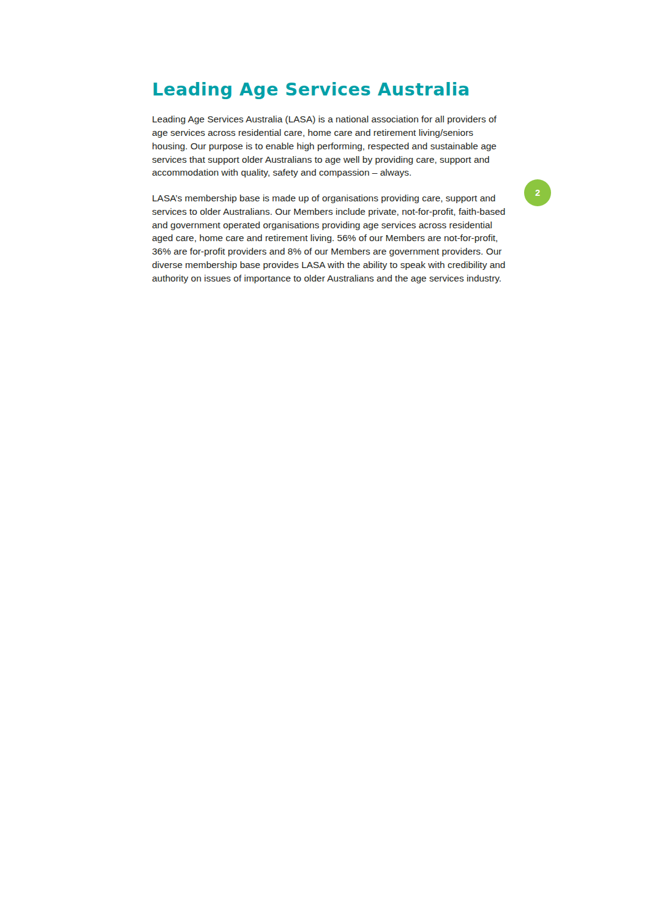2
Leading Age Services Australia
Leading Age Services Australia (LASA) is a national association for all providers of age services across residential care, home care and retirement living/seniors housing. Our purpose is to enable high performing, respected and sustainable age services that support older Australians to age well by providing care, support and accommodation with quality, safety and compassion – always.
LASA’s membership base is made up of organisations providing care, support and services to older Australians. Our Members include private, not-for-profit, faith-based and government operated organisations providing age services across residential aged care, home care and retirement living. 56% of our Members are not-for-profit, 36% are for-profit providers and 8% of our Members are government providers. Our diverse membership base provides LASA with the ability to speak with credibility and authority on issues of importance to older Australians and the age services industry.